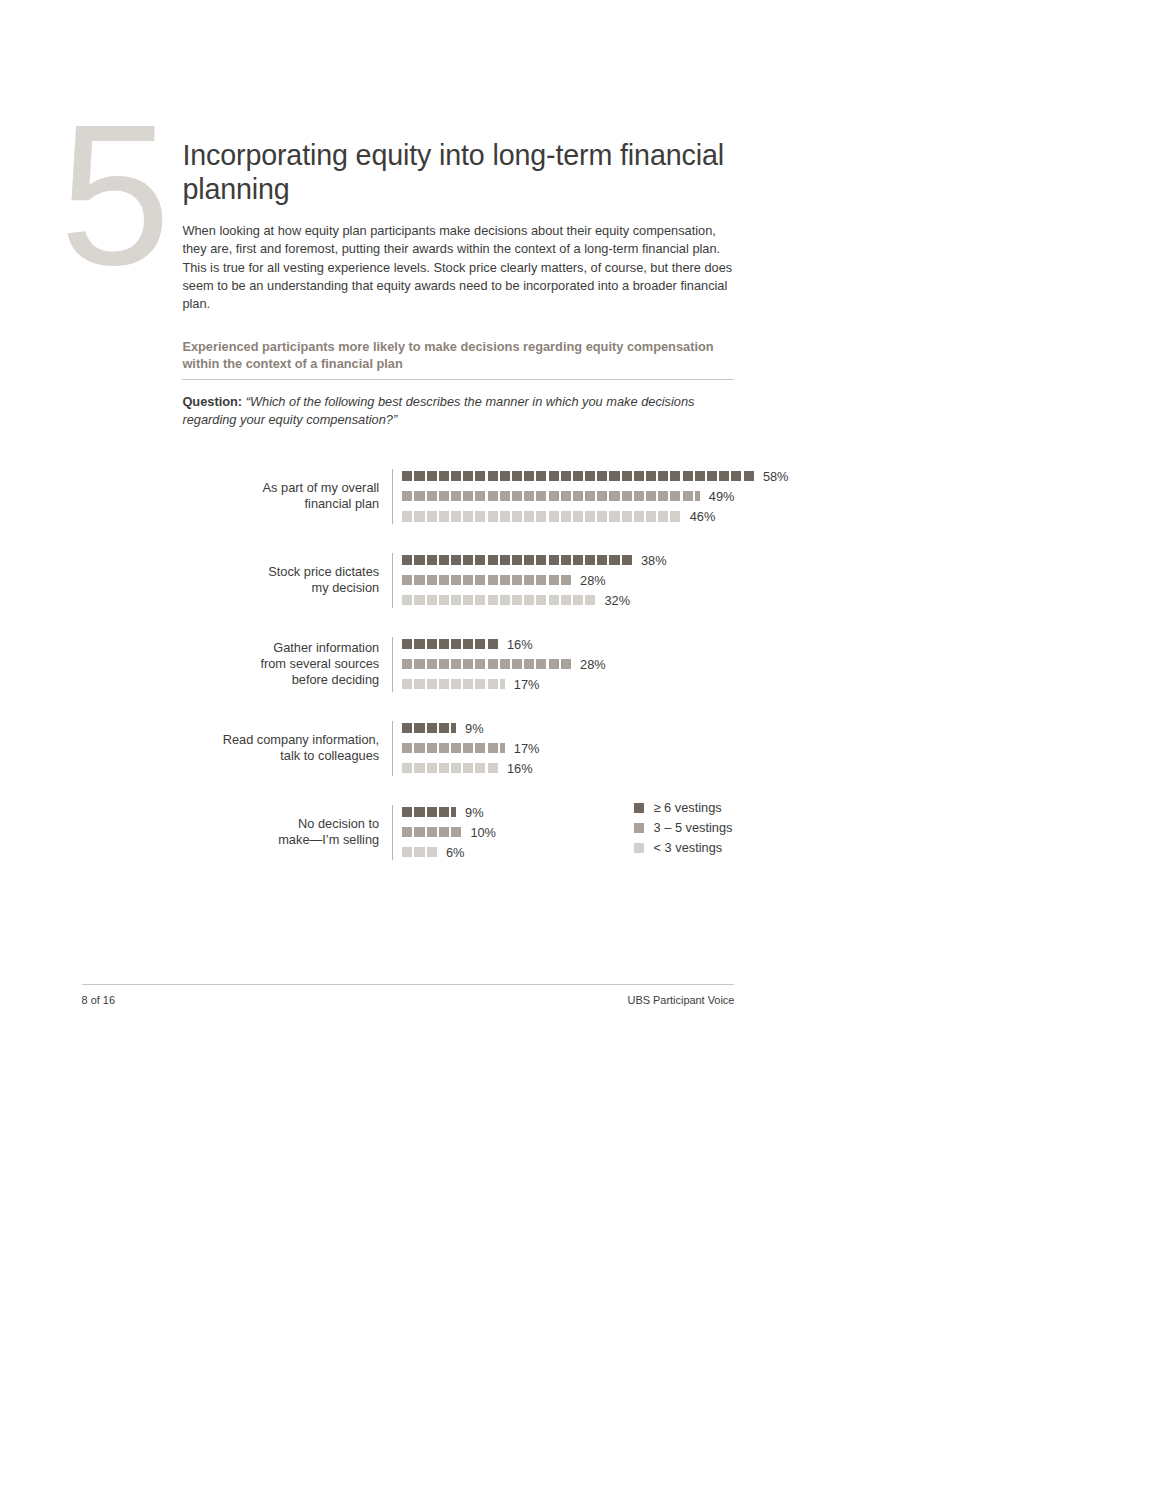5
Incorporating equity into long-term financial planning
When looking at how equity plan participants make decisions about their equity compensation, they are, first and foremost, putting their awards within the context of a long-term financial plan. This is true for all vesting experience levels. Stock price clearly matters, of course, but there does seem to be an understanding that equity awards need to be incorporated into a broader financial plan.
Experienced participants more likely to make decisions regarding equity compensation within the context of a financial plan
Question: “Which of the following best describes the manner in which you make decisions regarding your equity compensation?”
As part of my overall
financial plan
58%
49%
46%
Stock price dictates
my decision
38%
28%
32%
Gather information
from several sources
before deciding
16%
28%
17%
Read company information,
talk to colleagues
9%
17%
16%
No decision to
make—I’m selling
9%
10%
6%
≥ 6 vestings
3 – 5 vestings
< 3 vestings
8 of 16
UBS Participant Voice